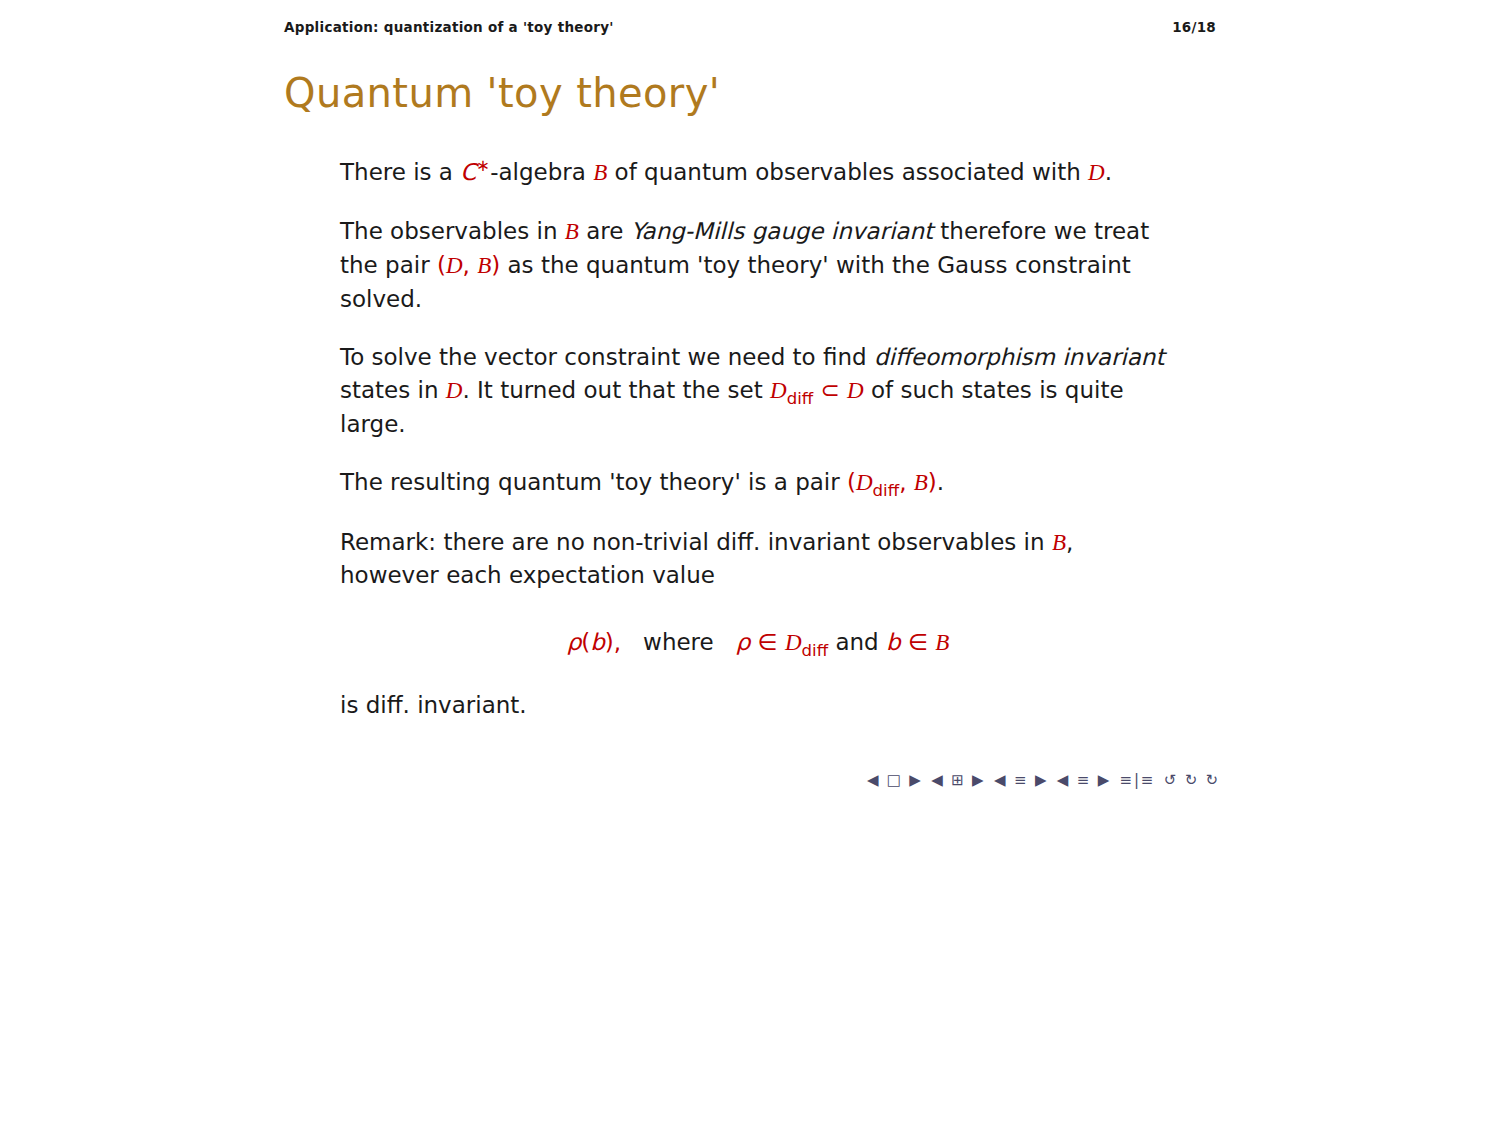Application: quantization of a 'toy theory'
16/18
Quantum 'toy theory'
There is a C∗-algebra B of quantum observables associated with D.
The observables in B are Yang-Mills gauge invariant therefore we treat the pair (D, B) as the quantum 'toy theory' with the Gauss constraint solved.
To solve the vector constraint we need to find diffeomorphism invariant states in D. It turned out that the set Ddiff ⊂ D of such states is quite large.
The resulting quantum 'toy theory' is a pair (Ddiff, B).
Remark: there are no non-trivial diff. invariant observables in B, however each expectation value
ρ(b), where ρ ∈ Ddiff and b ∈ B
is diff. invariant.
◀ □ ▶ ◀ ⊞ ▶ ◀ ≡ ▶ ◀ ≡ ▶ ≡|≡ ↺ ↻ ↻